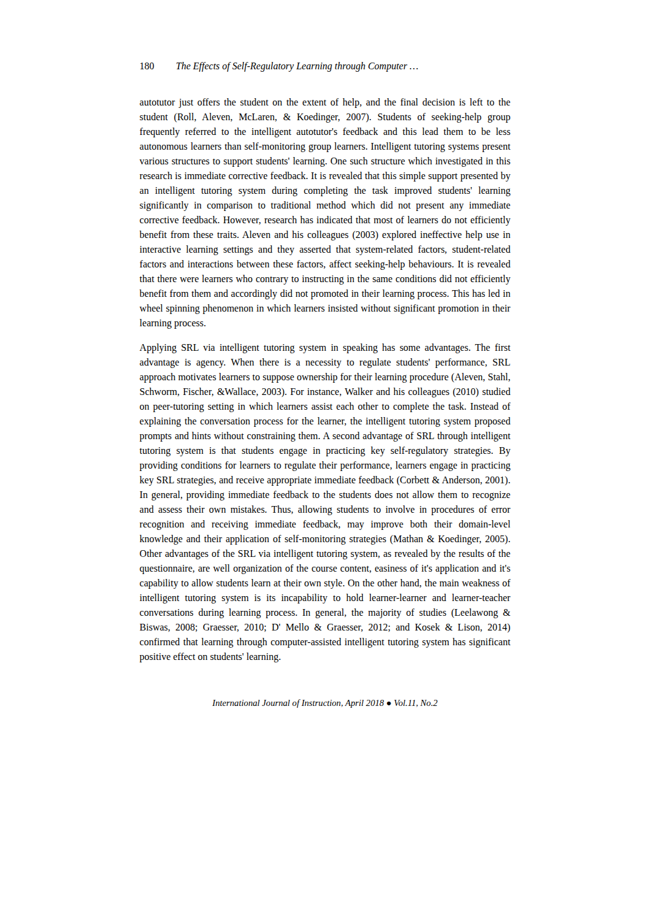180 The Effects of Self-Regulatory Learning through Computer …
autotutor just offers the student on the extent of help, and the final decision is left to the student (Roll, Aleven, McLaren, & Koedinger, 2007). Students of seeking-help group frequently referred to the intelligent autotutor's feedback and this lead them to be less autonomous learners than self-monitoring group learners. Intelligent tutoring systems present various structures to support students' learning. One such structure which investigated in this research is immediate corrective feedback. It is revealed that this simple support presented by an intelligent tutoring system during completing the task improved students' learning significantly in comparison to traditional method which did not present any immediate corrective feedback. However, research has indicated that most of learners do not efficiently benefit from these traits. Aleven and his colleagues (2003) explored ineffective help use in interactive learning settings and they asserted that system-related factors, student-related factors and interactions between these factors, affect seeking-help behaviours. It is revealed that there were learners who contrary to instructing in the same conditions did not efficiently benefit from them and accordingly did not promoted in their learning process. This has led in wheel spinning phenomenon in which learners insisted without significant promotion in their learning process.
Applying SRL via intelligent tutoring system in speaking has some advantages. The first advantage is agency. When there is a necessity to regulate students' performance, SRL approach motivates learners to suppose ownership for their learning procedure (Aleven, Stahl, Schworm, Fischer, &Wallace, 2003). For instance, Walker and his colleagues (2010) studied on peer-tutoring setting in which learners assist each other to complete the task. Instead of explaining the conversation process for the learner, the intelligent tutoring system proposed prompts and hints without constraining them. A second advantage of SRL through intelligent tutoring system is that students engage in practicing key self-regulatory strategies. By providing conditions for learners to regulate their performance, learners engage in practicing key SRL strategies, and receive appropriate immediate feedback (Corbett & Anderson, 2001). In general, providing immediate feedback to the students does not allow them to recognize and assess their own mistakes. Thus, allowing students to involve in procedures of error recognition and receiving immediate feedback, may improve both their domain-level knowledge and their application of self-monitoring strategies (Mathan & Koedinger, 2005). Other advantages of the SRL via intelligent tutoring system, as revealed by the results of the questionnaire, are well organization of the course content, easiness of it's application and it's capability to allow students learn at their own style. On the other hand, the main weakness of intelligent tutoring system is its incapability to hold learner-learner and learner-teacher conversations during learning process. In general, the majority of studies (Leelawong & Biswas, 2008; Graesser, 2010; D' Mello & Graesser, 2012; and Kosek & Lison, 2014) confirmed that learning through computer-assisted intelligent tutoring system has significant positive effect on students' learning.
International Journal of Instruction, April 2018 ● Vol.11, No.2